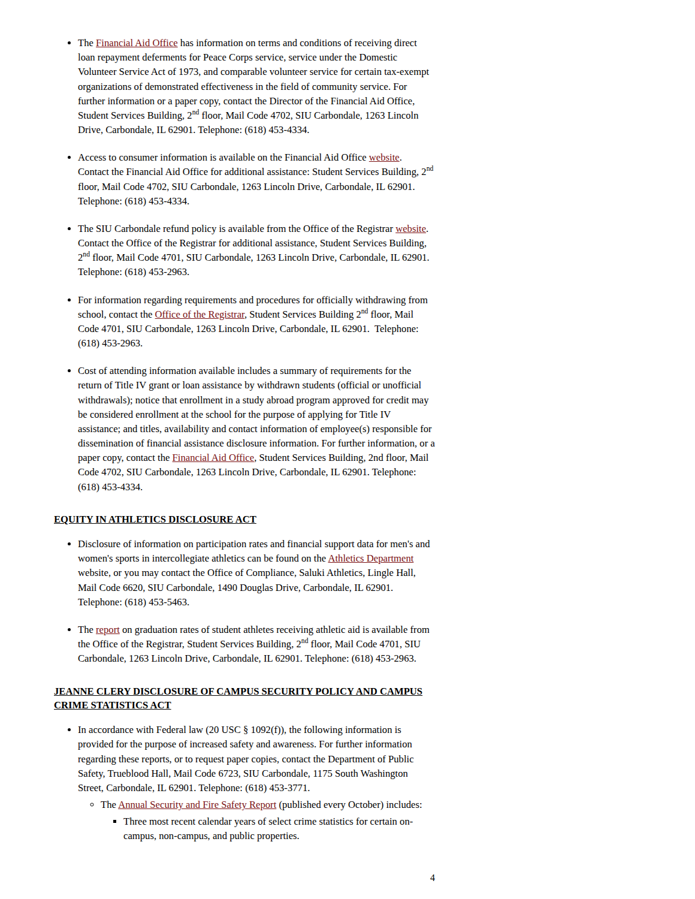The Financial Aid Office has information on terms and conditions of receiving direct loan repayment deferments for Peace Corps service, service under the Domestic Volunteer Service Act of 1973, and comparable volunteer service for certain tax-exempt organizations of demonstrated effectiveness in the field of community service. For further information or a paper copy, contact the Director of the Financial Aid Office, Student Services Building, 2nd floor, Mail Code 4702, SIU Carbondale, 1263 Lincoln Drive, Carbondale, IL 62901. Telephone: (618) 453-4334.
Access to consumer information is available on the Financial Aid Office website. Contact the Financial Aid Office for additional assistance: Student Services Building, 2nd floor, Mail Code 4702, SIU Carbondale, 1263 Lincoln Drive, Carbondale, IL 62901. Telephone: (618) 453-4334.
The SIU Carbondale refund policy is available from the Office of the Registrar website. Contact the Office of the Registrar for additional assistance, Student Services Building, 2nd floor, Mail Code 4701, SIU Carbondale, 1263 Lincoln Drive, Carbondale, IL 62901. Telephone: (618) 453-2963.
For information regarding requirements and procedures for officially withdrawing from school, contact the Office of the Registrar, Student Services Building 2nd floor, Mail Code 4701, SIU Carbondale, 1263 Lincoln Drive, Carbondale, IL 62901. Telephone: (618) 453-2963.
Cost of attending information available includes a summary of requirements for the return of Title IV grant or loan assistance by withdrawn students (official or unofficial withdrawals); notice that enrollment in a study abroad program approved for credit may be considered enrollment at the school for the purpose of applying for Title IV assistance; and titles, availability and contact information of employee(s) responsible for dissemination of financial assistance disclosure information. For further information, or a paper copy, contact the Financial Aid Office, Student Services Building, 2nd floor, Mail Code 4702, SIU Carbondale, 1263 Lincoln Drive, Carbondale, IL 62901. Telephone: (618) 453-4334.
EQUITY IN ATHLETICS DISCLOSURE ACT
Disclosure of information on participation rates and financial support data for men's and women's sports in intercollegiate athletics can be found on the Athletics Department website, or you may contact the Office of Compliance, Saluki Athletics, Lingle Hall, Mail Code 6620, SIU Carbondale, 1490 Douglas Drive, Carbondale, IL 62901. Telephone: (618) 453-5463.
The report on graduation rates of student athletes receiving athletic aid is available from the Office of the Registrar, Student Services Building, 2nd floor, Mail Code 4701, SIU Carbondale, 1263 Lincoln Drive, Carbondale, IL 62901. Telephone: (618) 453-2963.
JEANNE CLERY DISCLOSURE OF CAMPUS SECURITY POLICY AND CAMPUS CRIME STATISTICS ACT
In accordance with Federal law (20 USC § 1092(f)), the following information is provided for the purpose of increased safety and awareness. For further information regarding these reports, or to request paper copies, contact the Department of Public Safety, Trueblood Hall, Mail Code 6723, SIU Carbondale, 1175 South Washington Street, Carbondale, IL 62901. Telephone: (618) 453-3771.
The Annual Security and Fire Safety Report (published every October) includes:
Three most recent calendar years of select crime statistics for certain on-campus, non-campus, and public properties.
4